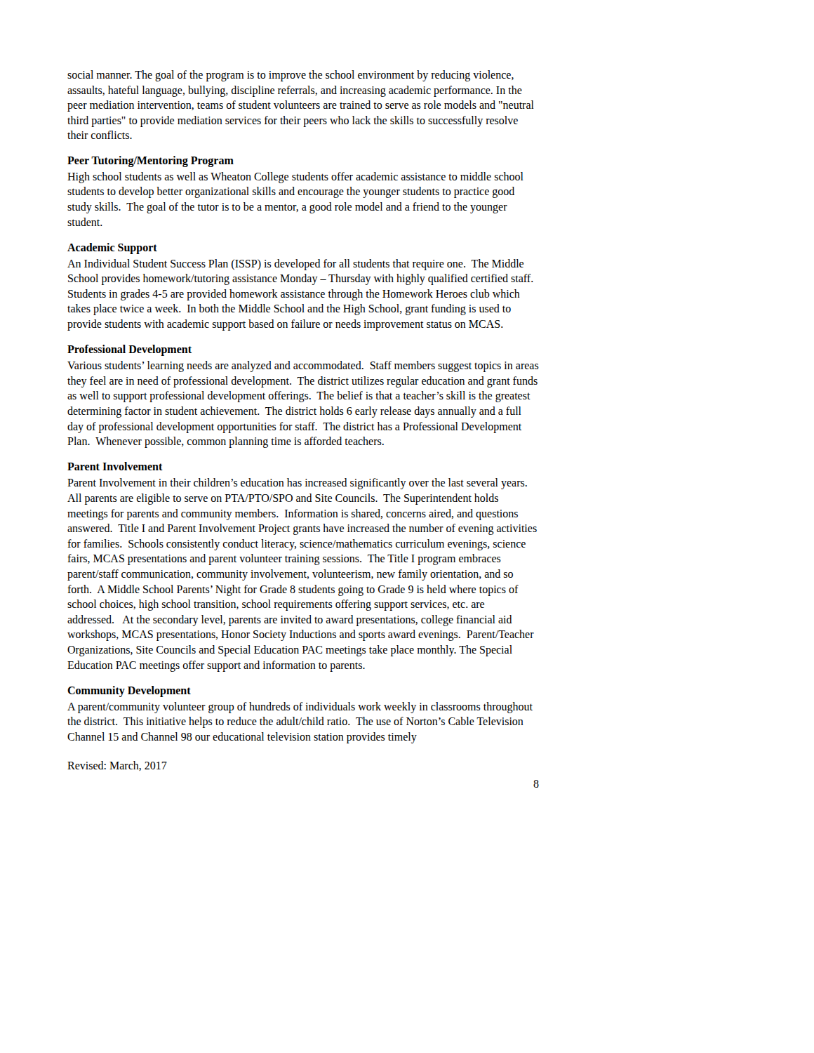social manner. The goal of the program is to improve the school environment by reducing violence, assaults, hateful language, bullying, discipline referrals, and increasing academic performance. In the peer mediation intervention, teams of student volunteers are trained to serve as role models and "neutral third parties" to provide mediation services for their peers who lack the skills to successfully resolve their conflicts.
Peer Tutoring/Mentoring Program
High school students as well as Wheaton College students offer academic assistance to middle school students to develop better organizational skills and encourage the younger students to practice good study skills. The goal of the tutor is to be a mentor, a good role model and a friend to the younger student.
Academic Support
An Individual Student Success Plan (ISSP) is developed for all students that require one. The Middle School provides homework/tutoring assistance Monday – Thursday with highly qualified certified staff. Students in grades 4-5 are provided homework assistance through the Homework Heroes club which takes place twice a week. In both the Middle School and the High School, grant funding is used to provide students with academic support based on failure or needs improvement status on MCAS.
Professional Development
Various students’ learning needs are analyzed and accommodated. Staff members suggest topics in areas they feel are in need of professional development. The district utilizes regular education and grant funds as well to support professional development offerings. The belief is that a teacher’s skill is the greatest determining factor in student achievement. The district holds 6 early release days annually and a full day of professional development opportunities for staff. The district has a Professional Development Plan. Whenever possible, common planning time is afforded teachers.
Parent Involvement
Parent Involvement in their children’s education has increased significantly over the last several years. All parents are eligible to serve on PTA/PTO/SPO and Site Councils. The Superintendent holds meetings for parents and community members. Information is shared, concerns aired, and questions answered. Title I and Parent Involvement Project grants have increased the number of evening activities for families. Schools consistently conduct literacy, science/mathematics curriculum evenings, science fairs, MCAS presentations and parent volunteer training sessions. The Title I program embraces parent/staff communication, community involvement, volunteerism, new family orientation, and so forth. A Middle School Parents’ Night for Grade 8 students going to Grade 9 is held where topics of school choices, high school transition, school requirements offering support services, etc. are addressed. At the secondary level, parents are invited to award presentations, college financial aid workshops, MCAS presentations, Honor Society Inductions and sports award evenings. Parent/Teacher Organizations, Site Councils and Special Education PAC meetings take place monthly. The Special Education PAC meetings offer support and information to parents.
Community Development
A parent/community volunteer group of hundreds of individuals work weekly in classrooms throughout the district. This initiative helps to reduce the adult/child ratio. The use of Norton’s Cable Television Channel 15 and Channel 98 our educational television station provides timely
Revised: March, 2017
8